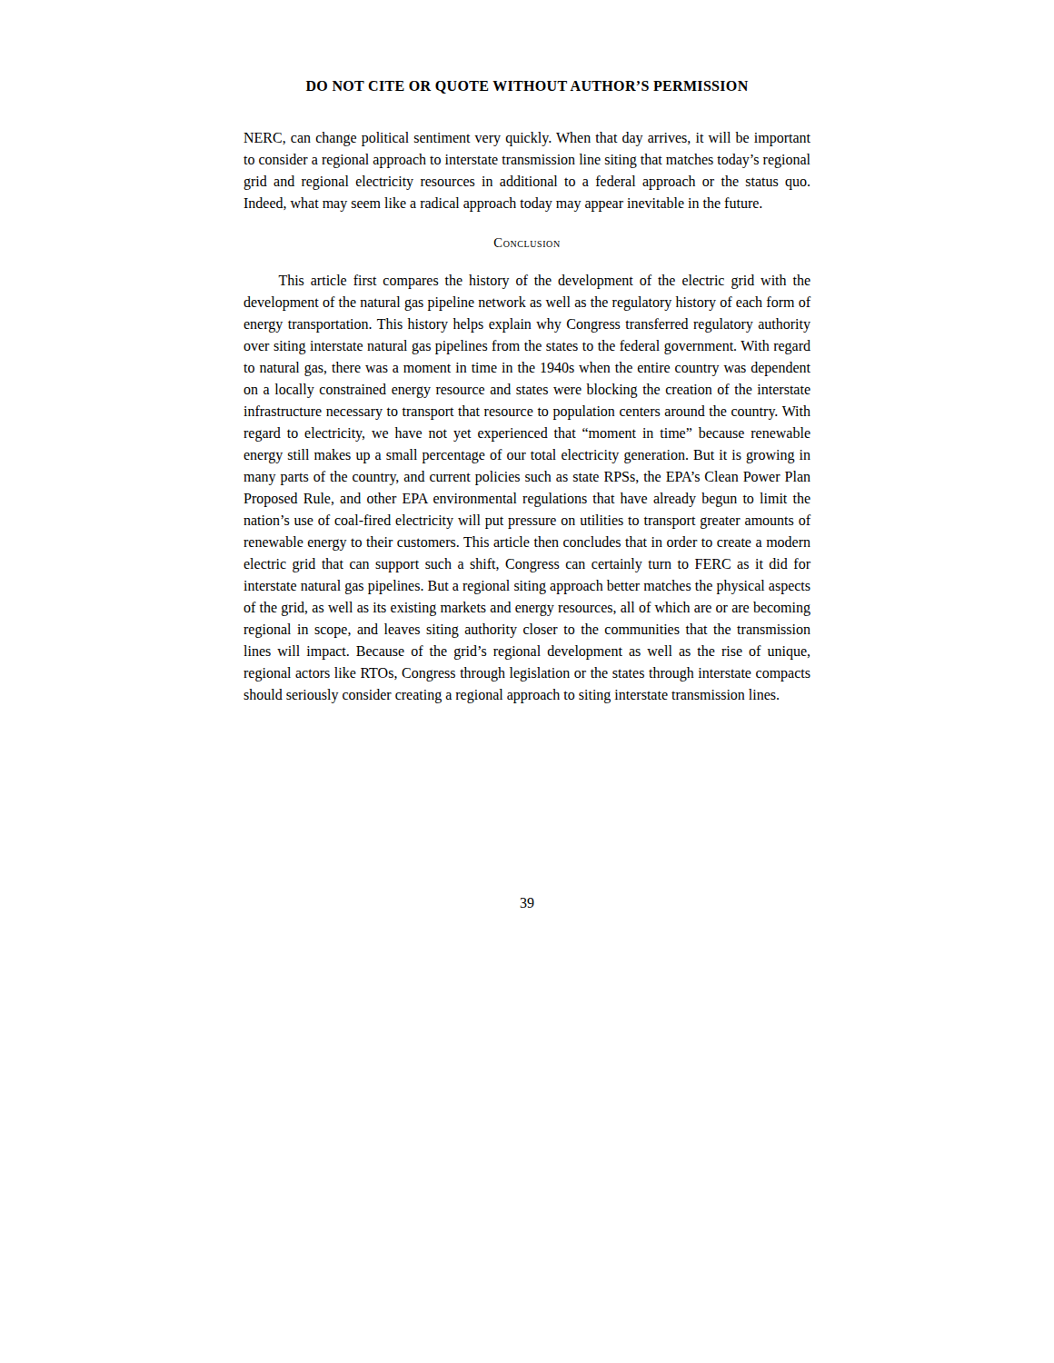DO NOT CITE OR QUOTE WITHOUT AUTHOR’S PERMISSION
NERC, can change political sentiment very quickly. When that day arrives, it will be important to consider a regional approach to interstate transmission line siting that matches today’s regional grid and regional electricity resources in additional to a federal approach or the status quo. Indeed, what may seem like a radical approach today may appear inevitable in the future.
Conclusion
This article first compares the history of the development of the electric grid with the development of the natural gas pipeline network as well as the regulatory history of each form of energy transportation. This history helps explain why Congress transferred regulatory authority over siting interstate natural gas pipelines from the states to the federal government. With regard to natural gas, there was a moment in time in the 1940s when the entire country was dependent on a locally constrained energy resource and states were blocking the creation of the interstate infrastructure necessary to transport that resource to population centers around the country. With regard to electricity, we have not yet experienced that “moment in time” because renewable energy still makes up a small percentage of our total electricity generation. But it is growing in many parts of the country, and current policies such as state RPSs, the EPA’s Clean Power Plan Proposed Rule, and other EPA environmental regulations that have already begun to limit the nation’s use of coal-fired electricity will put pressure on utilities to transport greater amounts of renewable energy to their customers. This article then concludes that in order to create a modern electric grid that can support such a shift, Congress can certainly turn to FERC as it did for interstate natural gas pipelines. But a regional siting approach better matches the physical aspects of the grid, as well as its existing markets and energy resources, all of which are or are becoming regional in scope, and leaves siting authority closer to the communities that the transmission lines will impact. Because of the grid’s regional development as well as the rise of unique, regional actors like RTOs, Congress through legislation or the states through interstate compacts should seriously consider creating a regional approach to siting interstate transmission lines.
39